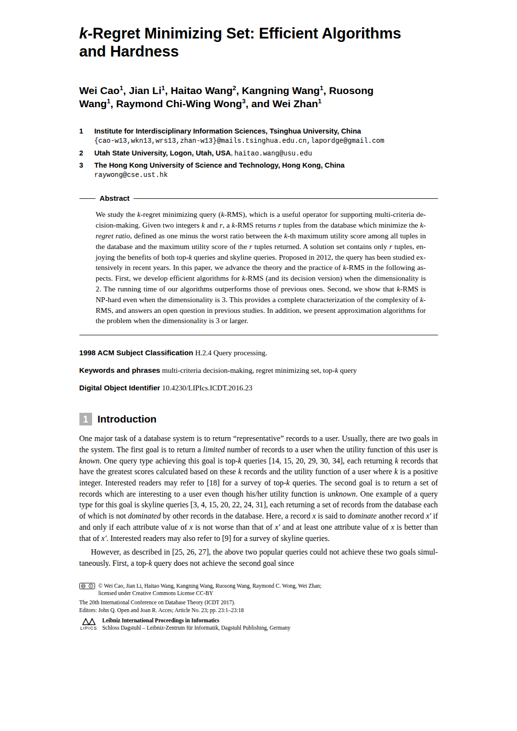k-Regret Minimizing Set: Efficient Algorithms
and Hardness
Wei Cao1, Jian Li1, Haitao Wang2, Kangning Wang1, Ruosong
Wang1, Raymond Chi-Wing Wong3, and Wei Zhan1
1 Institute for Interdisciplinary Information Sciences, Tsinghua University, China
{cao-w13,wkn13,wrs13,zhan-w13}@mails.tsinghua.edu.cn,lapordge@gmail.com
2 Utah State University, Logon, Utah, USA, haitao.wang@usu.edu
3 The Hong Kong University of Science and Technology, Hong Kong, China
raywong@cse.ust.hk
Abstract
We study the k-regret minimizing query (k-RMS), which is a useful operator for supporting multi-criteria decision-making. Given two integers k and r, a k-RMS returns r tuples from the database which minimize the k-regret ratio, defined as one minus the worst ratio between the k-th maximum utility score among all tuples in the database and the maximum utility score of the r tuples returned. A solution set contains only r tuples, enjoying the benefits of both top-k queries and skyline queries. Proposed in 2012, the query has been studied extensively in recent years. In this paper, we advance the theory and the practice of k-RMS in the following aspects. First, we develop efficient algorithms for k-RMS (and its decision version) when the dimensionality is 2. The running time of our algorithms outperforms those of previous ones. Second, we show that k-RMS is NP-hard even when the dimensionality is 3. This provides a complete characterization of the complexity of k-RMS, and answers an open question in previous studies. In addition, we present approximation algorithms for the problem when the dimensionality is 3 or larger.
1998 ACM Subject Classification H.2.4 Query processing.
Keywords and phrases multi-criteria decision-making, regret minimizing set, top-k query
Digital Object Identifier 10.4230/LIPIcs.ICDT.2016.23
1 Introduction
One major task of a database system is to return “representative” records to a user. Usually, there are two goals in the system. The first goal is to return a limited number of records to a user when the utility function of this user is known. One query type achieving this goal is top-k queries [14, 15, 20, 29, 30, 34], each returning k records that have the greatest scores calculated based on these k records and the utility function of a user where k is a positive integer. Interested readers may refer to [18] for a survey of top-k queries. The second goal is to return a set of records which are interesting to a user even though his/her utility function is unknown. One example of a query type for this goal is skyline queries [3, 4, 15, 20, 22, 24, 31], each returning a set of records from the database each of which is not dominated by other records in the database. Here, a record x is said to dominate another record x′ if and only if each attribute value of x is not worse than that of x′ and at least one attribute value of x is better than that of x′. Interested readers may also refer to [9] for a survey of skyline queries.
However, as described in [25, 26, 27], the above two popular queries could not achieve these two goals simultaneously. First, a top-k query does not achieve the second goal since
cc i
© Wei Cao, Jian Li, Haitao Wang, Kangning Wang, Ruosong Wang, Raymond C. Wong, Wei Zhan;
licensed under Creative Commons License CC-BY
The 20th International Conference on Database Theory (ICDT 2017).
Editors: John Q. Open and Joan R. Acces; Article No. 23; pp. 23:1–23:18
△△ LIPICS
Leibniz International Proceedings in Informatics
Schloss Dagstuhl – Leibniz-Zentrum für Informatik, Dagstuhl Publishing, Germany